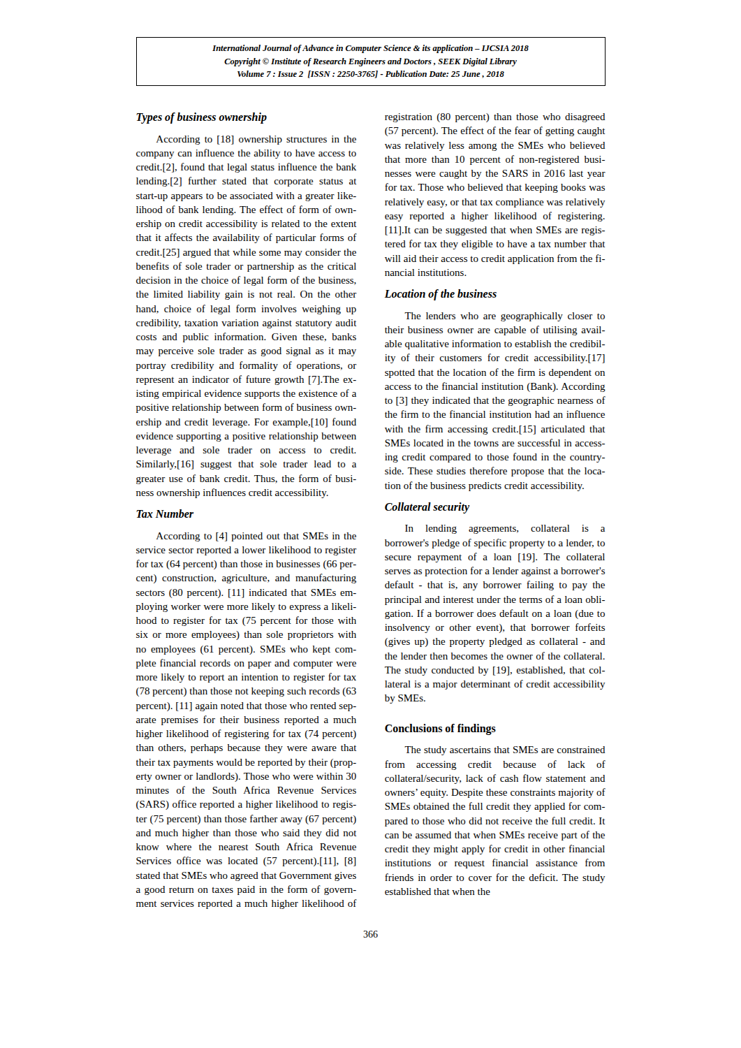International Journal of Advance in Computer Science & its application – IJCSIA 2018 Copyright © Institute of Research Engineers and Doctors , SEEK Digital Library Volume 7 : Issue 2 [ISSN : 2250-3765] - Publication Date: 25 June , 2018
Types of business ownership
According to [18] ownership structures in the company can influence the ability to have access to credit.[2], found that legal status influence the bank lending.[2] further stated that corporate status at start-up appears to be associated with a greater likelihood of bank lending. The effect of form of ownership on credit accessibility is related to the extent that it affects the availability of particular forms of credit.[25] argued that while some may consider the benefits of sole trader or partnership as the critical decision in the choice of legal form of the business, the limited liability gain is not real. On the other hand, choice of legal form involves weighing up credibility, taxation variation against statutory audit costs and public information. Given these, banks may perceive sole trader as good signal as it may portray credibility and formality of operations, or represent an indicator of future growth [7].The existing empirical evidence supports the existence of a positive relationship between form of business ownership and credit leverage. For example,[10] found evidence supporting a positive relationship between leverage and sole trader on access to credit. Similarly,[16] suggest that sole trader lead to a greater use of bank credit. Thus, the form of business ownership influences credit accessibility.
Tax Number
According to [4] pointed out that SMEs in the service sector reported a lower likelihood to register for tax (64 percent) than those in businesses (66 percent) construction, agriculture, and manufacturing sectors (80 percent). [11] indicated that SMEs employing worker were more likely to express a likelihood to register for tax (75 percent for those with six or more employees) than sole proprietors with no employees (61 percent). SMEs who kept complete financial records on paper and computer were more likely to report an intention to register for tax (78 percent) than those not keeping such records (63 percent). [11] again noted that those who rented separate premises for their business reported a much higher likelihood of registering for tax (74 percent) than others, perhaps because they were aware that their tax payments would be reported by their (property owner or landlords). Those who were within 30 minutes of the South Africa Revenue Services (SARS) office reported a higher likelihood to register (75 percent) than those farther away (67 percent) and much higher than those who said they did not know where the nearest South Africa Revenue Services office was located (57 percent).[11], [8] stated that SMEs who agreed that Government gives a good return on taxes paid in the form of government services reported a much higher likelihood of registration (80 percent) than those who disagreed (57 percent). The effect of the fear of getting caught was relatively less among the SMEs who believed that more than 10 percent of non-registered businesses were caught by the SARS in 2016 last year for tax. Those who believed that keeping books was relatively easy, or that tax compliance was relatively easy reported a higher likelihood of registering. [11].It can be suggested that when SMEs are registered for tax they eligible to have a tax number that will aid their access to credit application from the financial institutions.
Location of the business
The lenders who are geographically closer to their business owner are capable of utilising available qualitative information to establish the credibility of their customers for credit accessibility.[17] spotted that the location of the firm is dependent on access to the financial institution (Bank). According to [3] they indicated that the geographic nearness of the firm to the financial institution had an influence with the firm accessing credit.[15] articulated that SMEs located in the towns are successful in accessing credit compared to those found in the countryside. These studies therefore propose that the location of the business predicts credit accessibility.
Collateral security
In lending agreements, collateral is a borrower's pledge of specific property to a lender, to secure repayment of a loan [19]. The collateral serves as protection for a lender against a borrower's default - that is, any borrower failing to pay the principal and interest under the terms of a loan obligation. If a borrower does default on a loan (due to insolvency or other event), that borrower forfeits (gives up) the property pledged as collateral - and the lender then becomes the owner of the collateral. The study conducted by [19], established, that collateral is a major determinant of credit accessibility by SMEs.
Conclusions of findings
The study ascertains that SMEs are constrained from accessing credit because of lack of collateral/security, lack of cash flow statement and owners’ equity. Despite these constraints majority of SMEs obtained the full credit they applied for compared to those who did not receive the full credit. It can be assumed that when SMEs receive part of the credit they might apply for credit in other financial institutions or request financial assistance from friends in order to cover for the deficit. The study established that when the
366